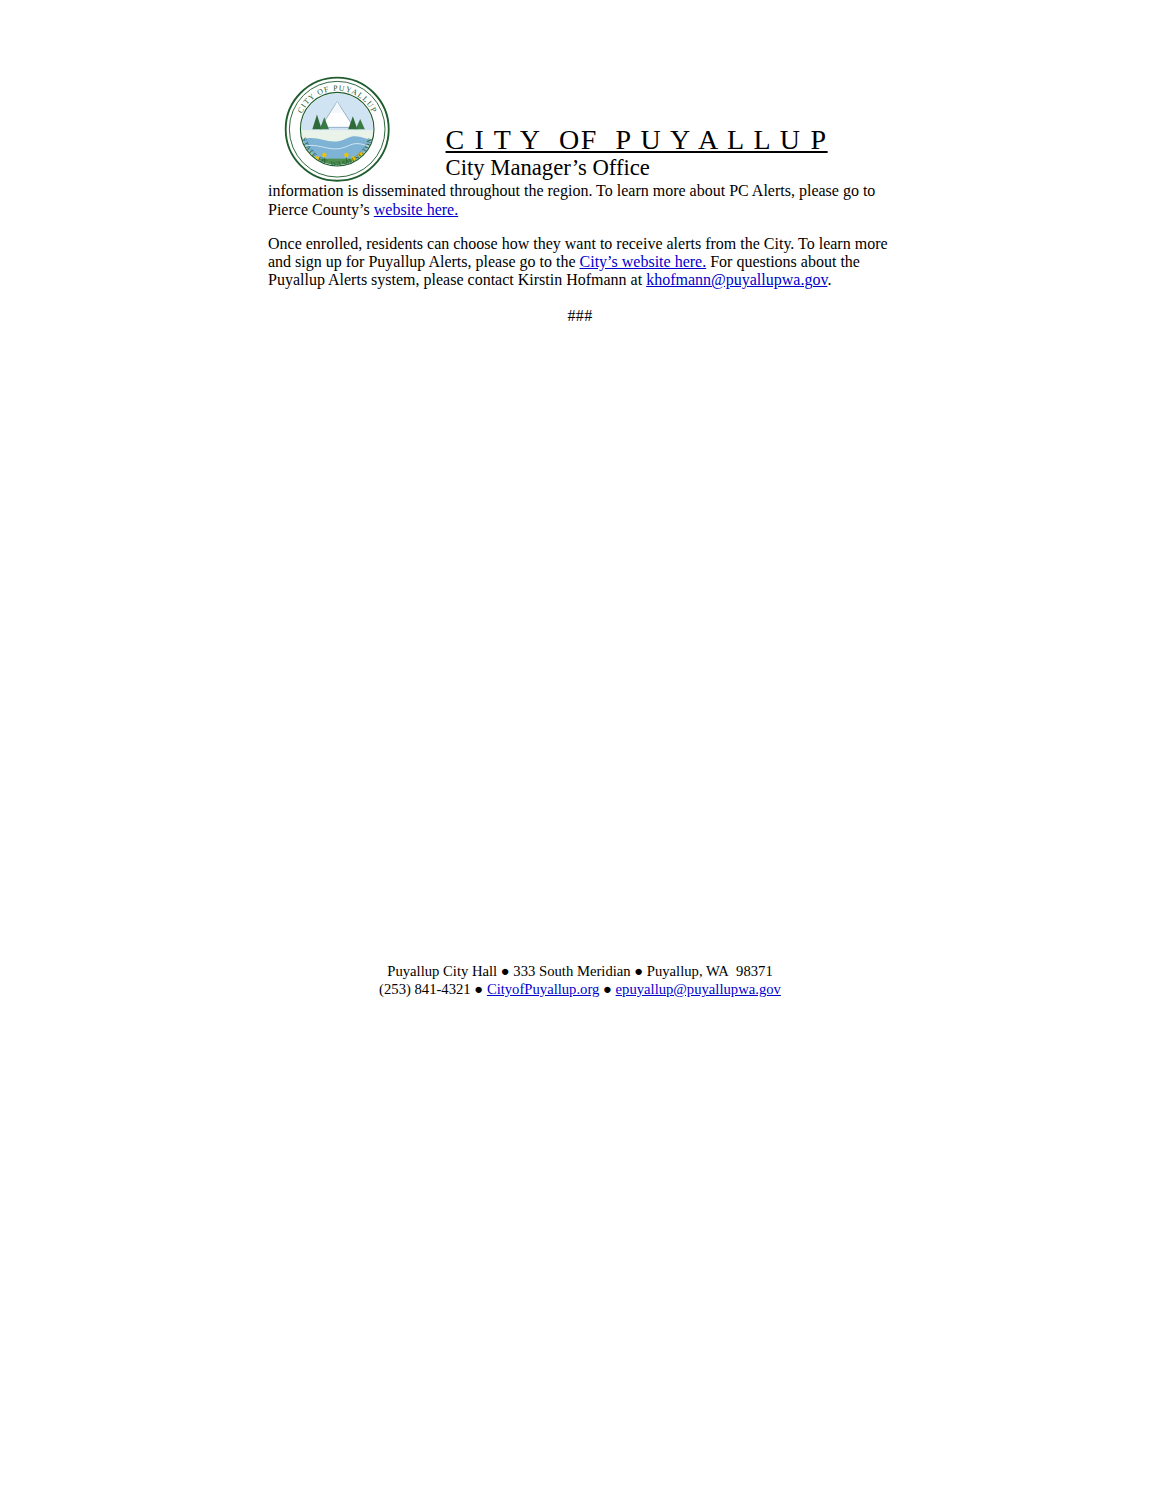CITY OF PUYALLUP STATE OF WASHINGTON
C I T Y OF P U Y A L L U P
City Manager’s Office
information is disseminated throughout the region. To learn more about PC Alerts, please go to Pierce County’s website here.
Once enrolled, residents can choose how they want to receive alerts from the City. To learn more and sign up for Puyallup Alerts, please go to the City’s website here. For questions about the Puyallup Alerts system, please contact Kirstin Hofmann at khofmann@puyallupwa.gov.
###
Puyallup City Hall ● 333 South Meridian ● Puyallup, WA 98371
(253) 841-4321 ● CityofPuyallup.org ● epuyallup@puyallupwa.gov